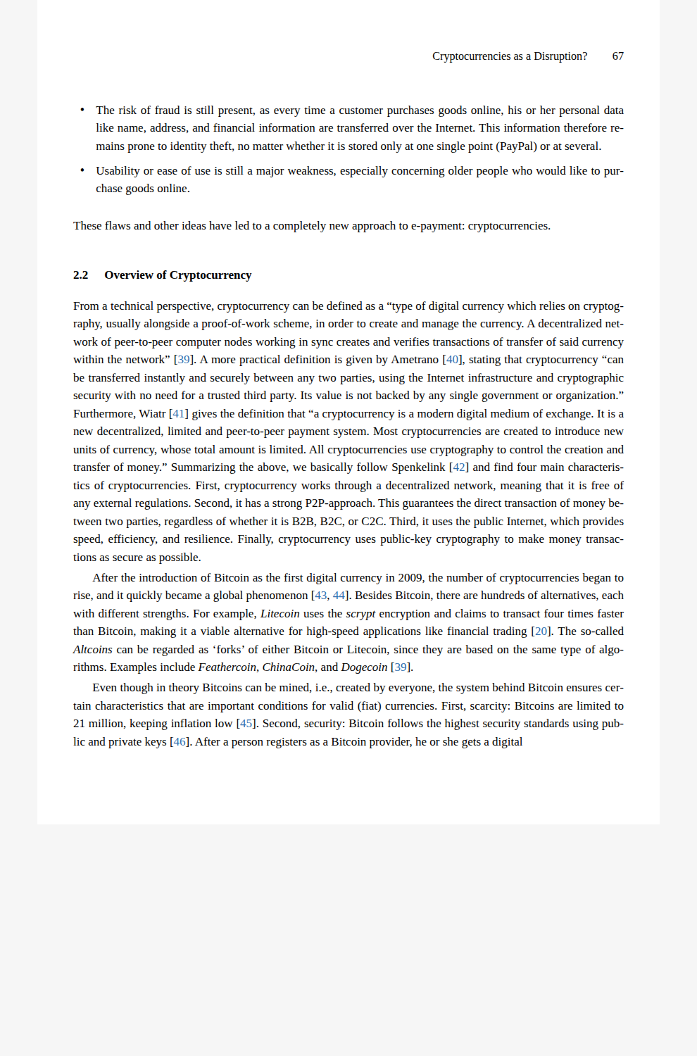Cryptocurrencies as a Disruption? 67
The risk of fraud is still present, as every time a customer purchases goods online, his or her personal data like name, address, and financial information are transferred over the Internet. This information therefore remains prone to identity theft, no matter whether it is stored only at one single point (PayPal) or at several.
Usability or ease of use is still a major weakness, especially concerning older people who would like to purchase goods online.
These flaws and other ideas have led to a completely new approach to e-payment: cryptocurrencies.
2.2 Overview of Cryptocurrency
From a technical perspective, cryptocurrency can be defined as a “type of digital currency which relies on cryptography, usually alongside a proof-of-work scheme, in order to create and manage the currency. A decentralized network of peer-to-peer computer nodes working in sync creates and verifies transactions of transfer of said currency within the network” [39]. A more practical definition is given by Ametrano [40], stating that cryptocurrency “can be transferred instantly and securely between any two parties, using the Internet infrastructure and cryptographic security with no need for a trusted third party. Its value is not backed by any single government or organization.” Furthermore, Wiatr [41] gives the definition that “a cryptocurrency is a modern digital medium of exchange. It is a new decentralized, limited and peer-to-peer payment system. Most cryptocurrencies are created to introduce new units of currency, whose total amount is limited. All cryptocurrencies use cryptography to control the creation and transfer of money.” Summarizing the above, we basically follow Spenkelink [42] and find four main characteristics of cryptocurrencies. First, cryptocurrency works through a decentralized network, meaning that it is free of any external regulations. Second, it has a strong P2P-approach. This guarantees the direct transaction of money between two parties, regardless of whether it is B2B, B2C, or C2C. Third, it uses the public Internet, which provides speed, efficiency, and resilience. Finally, cryptocurrency uses public-key cryptography to make money transactions as secure as possible.
After the introduction of Bitcoin as the first digital currency in 2009, the number of cryptocurrencies began to rise, and it quickly became a global phenomenon [43, 44]. Besides Bitcoin, there are hundreds of alternatives, each with different strengths. For example, Litecoin uses the scrypt encryption and claims to transact four times faster than Bitcoin, making it a viable alternative for high-speed applications like financial trading [20]. The so-called Altcoins can be regarded as ‘forks’ of either Bitcoin or Litecoin, since they are based on the same type of algorithms. Examples include Feathercoin, ChinaCoin, and Dogecoin [39].
Even though in theory Bitcoins can be mined, i.e., created by everyone, the system behind Bitcoin ensures certain characteristics that are important conditions for valid (fiat) currencies. First, scarcity: Bitcoins are limited to 21 million, keeping inflation low [45]. Second, security: Bitcoin follows the highest security standards using public and private keys [46]. After a person registers as a Bitcoin provider, he or she gets a digital